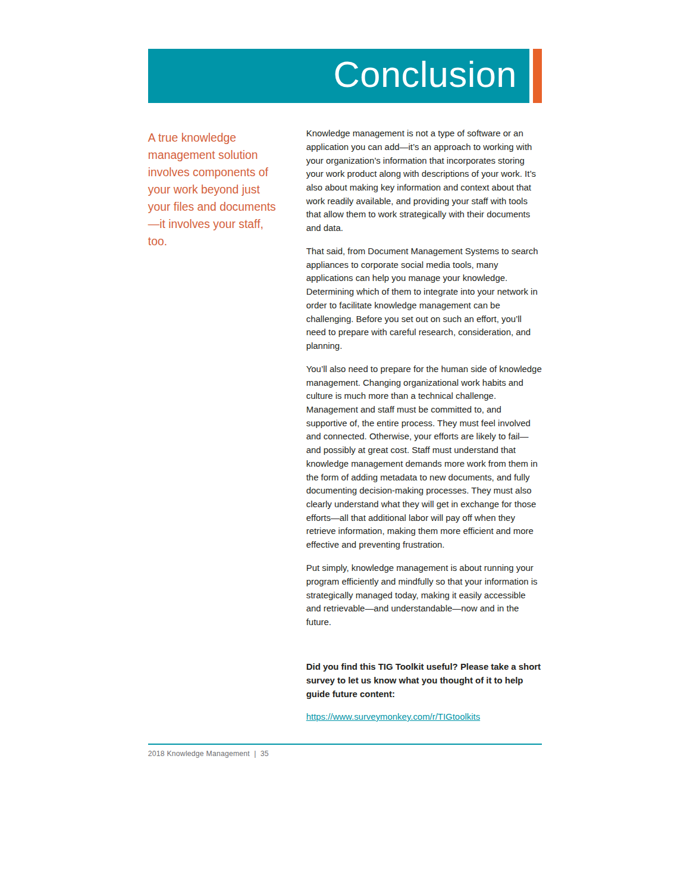Conclusion
A true knowledge management solution involves components of your work beyond just your files and documents—it involves your staff, too.
Knowledge management is not a type of software or an application you can add—it’s an approach to working with your organization’s information that incorporates storing your work product along with descriptions of your work. It’s also about making key information and context about that work readily available, and providing your staff with tools that allow them to work strategically with their documents and data.
That said, from Document Management Systems to search appliances to corporate social media tools, many applications can help you manage your knowledge. Determining which of them to integrate into your network in order to facilitate knowledge management can be challenging. Before you set out on such an effort, you’ll need to prepare with careful research, consideration, and planning.
You’ll also need to prepare for the human side of knowledge management. Changing organizational work habits and culture is much more than a technical challenge. Management and staff must be committed to, and supportive of, the entire process. They must feel involved and connected. Otherwise, your efforts are likely to fail—and possibly at great cost. Staff must understand that knowledge management demands more work from them in the form of adding metadata to new documents, and fully documenting decision-making processes. They must also clearly understand what they will get in exchange for those efforts—all that additional labor will pay off when they retrieve information, making them more efficient and more effective and preventing frustration.
Put simply, knowledge management is about running your program efficiently and mindfully so that your information is strategically managed today, making it easily accessible and retrievable—and understandable—now and in the future.
Did you find this TIG Toolkit useful? Please take a short survey to let us know what you thought of it to help guide future content:
https://www.surveymonkey.com/r/TIGtoolkits
2018 Knowledge Management | 35